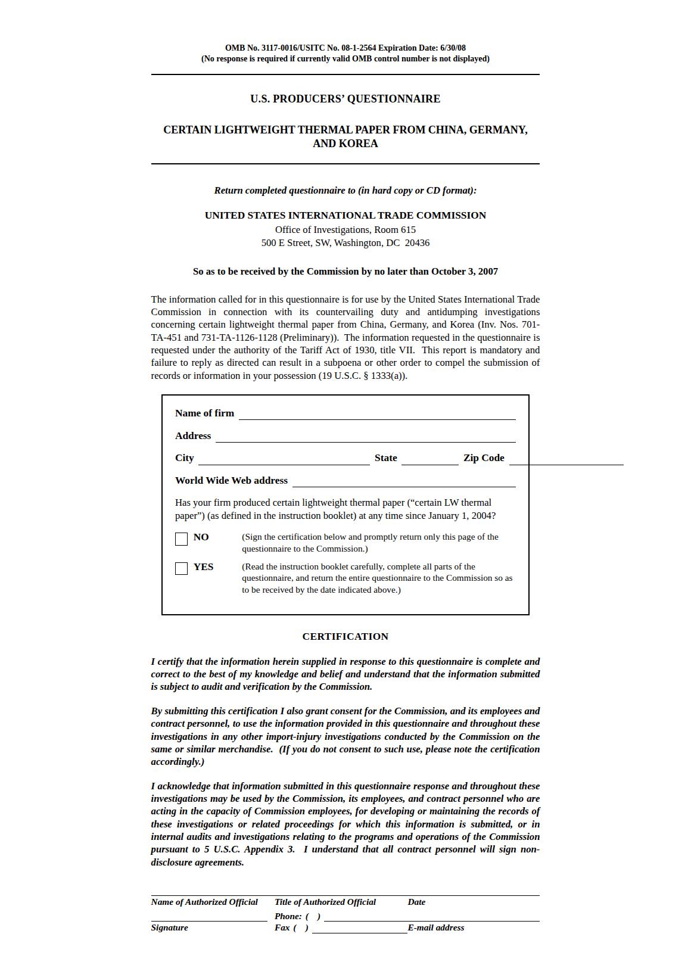OMB No. 3117-0016/USITC No. 08-1-2564 Expiration Date: 6/30/08
(No response is required if currently valid OMB control number is not displayed)
U.S. PRODUCERS’ QUESTIONNAIRE
CERTAIN LIGHTWEIGHT THERMAL PAPER FROM CHINA, GERMANY, AND KOREA
Return completed questionnaire to (in hard copy or CD format):
UNITED STATES INTERNATIONAL TRADE COMMISSION
Office of Investigations, Room 615
500 E Street, SW, Washington, DC 20436
So as to be received by the Commission by no later than October 3, 2007
The information called for in this questionnaire is for use by the United States International Trade Commission in connection with its countervailing duty and antidumping investigations concerning certain lightweight thermal paper from China, Germany, and Korea (Inv. Nos. 701-TA-451 and 731-TA-1126-1128 (Preliminary)). The information requested in the questionnaire is requested under the authority of the Tariff Act of 1930, title VII. This report is mandatory and failure to reply as directed can result in a subpoena or other order to compel the submission of records or information in your possession (19 U.S.C. § 1333(a)).
Name of firm
Address
City State Zip Code
World Wide Web address
Has your firm produced certain lightweight thermal paper (“certain LW thermal paper”) (as defined in the instruction booklet) at any time since January 1, 2004?
NO (Sign the certification below and promptly return only this page of the questionnaire to the Commission.)
YES (Read the instruction booklet carefully, complete all parts of the questionnaire, and return the entire questionnaire to the Commission so as to be received by the date indicated above.)
CERTIFICATION
I certify that the information herein supplied in response to this questionnaire is complete and correct to the best of my knowledge and belief and understand that the information submitted is subject to audit and verification by the Commission.
By submitting this certification I also grant consent for the Commission, and its employees and contract personnel, to use the information provided in this questionnaire and throughout these investigations in any other import-injury investigations conducted by the Commission on the same or similar merchandise. (If you do not consent to such use, please note the certification accordingly.)
I acknowledge that information submitted in this questionnaire response and throughout these investigations may be used by the Commission, its employees, and contract personnel who are acting in the capacity of Commission employees, for developing or maintaining the records of these investigations or related proceedings for which this information is submitted, or in internal audits and investigations relating to the programs and operations of the Commission pursuant to 5 U.S.C. Appendix 3. I understand that all contract personnel will sign non-disclosure agreements.
| Name of Authorized Official | Title of Authorized Official | Date |
| | Phone: ( ) | |
| Signature | Fax ( ) | E-mail address |